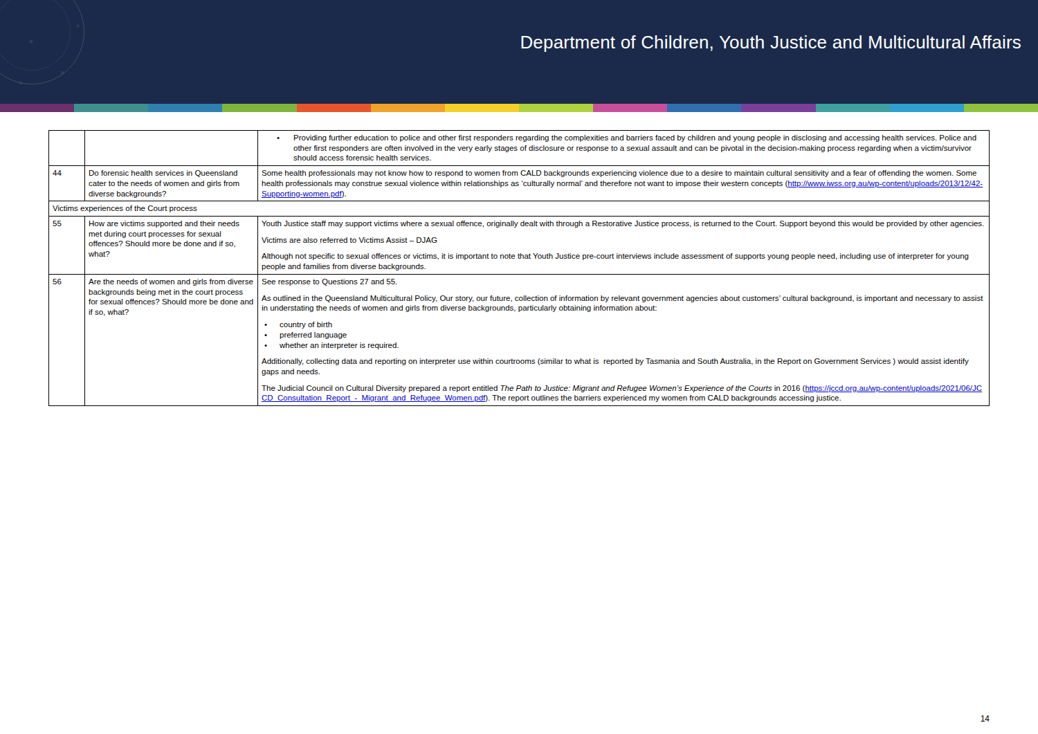Department of Children, Youth Justice and Multicultural Affairs
| | | Providing further education to police and other first responders regarding the complexities and barriers faced by children and young people in disclosing and accessing health services. Police and other first responders are often involved in the very early stages of disclosure or response to a sexual assault and can be pivotal in the decision-making process regarding when a victim/survivor should access forensic health services. |
| 44 | Do forensic health services in Queensland cater to the needs of women and girls from diverse backgrounds? | Some health professionals may not know how to respond to women from CALD backgrounds experiencing violence due to a desire to maintain cultural sensitivity and a fear of offending the women. Some health professionals may construe sexual violence within relationships as ‘culturally normal’ and therefore not want to impose their western concepts ( http://www.iwss.org.au/wp-content/uploads/2013/12/42-Supporting-women.pdf ). |
| Victims experiences of the Court process |
| 55 | How are victims supported and their needs met during court processes for sexual offences? Should more be done and if so, what? | Youth Justice staff may support victims where a sexual offence, originally dealt with through a Restorative Justice process, is returned to the Court. Support beyond this would be provided by other agencies. Victims are also referred to Victims Assist – DJAG Although not specific to sexual offences or victims, it is important to note that Youth Justice pre-court interviews include assessment of supports young people need, including use of interpreter for young people and families from diverse backgrounds. |
| 56 | Are the needs of women and girls from diverse backgrounds being met in the court process for sexual offences? Should more be done and if so, what? | See response to Questions 27 and 55. As outlined in the Queensland Multicultural Policy, Our story, our future, collection of information by relevant government agencies about customers’ cultural background, is important and necessary to assist in understating the needs of women and girls from diverse backgrounds, particularly obtaining information about: country of birth preferred language whether an interpreter is required. Additionally, collecting data and reporting on interpreter use within courtrooms (similar to what is reported by Tasmania and South Australia, in the Report on Government Services ) would assist identify gaps and needs. The Judicial Council on Cultural Diversity prepared a report entitled The Path to Justice: Migrant and Refugee Women’s Experience of the Courts in 2016 ( https://jccd.org.au/wp-content/uploads/2021/06/JCCD_Consultation_Report_-_Migrant_and_Refugee_Women.pdf ). The report outlines the barriers experienced my women from CALD backgrounds accessing justice. |
14